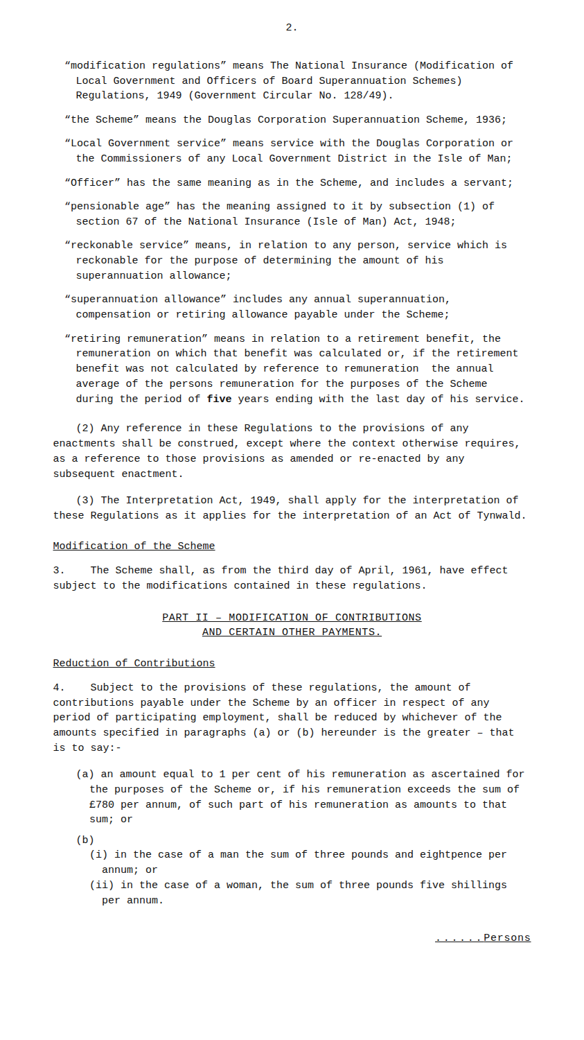2.
“modification regulations” means The National Insurance (Modification of Local Government and Officers of Board Superannuation Schemes) Regulations, 1949 (Government Circular No. 128/49).
“the Scheme” means the Douglas Corporation Superannuation Scheme, 1936;
“Local Government service” means service with the Douglas Corporation or the Commissioners of any Local Government District in the Isle of Man;
“Officer” has the same meaning as in the Scheme, and includes a servant;
“pensionable age” has the meaning assigned to it by subsection (1) of section 67 of the National Insurance (Isle of Man) Act, 1948;
“reckonable service” means, in relation to any person, service which is reckonable for the purpose of determining the amount of his superannuation allowance;
“superannuation allowance” includes any annual superannuation, compensation or retiring allowance payable under the Scheme;
“retiring remuneration” means in relation to a retirement benefit, the remuneration on which that benefit was calculated or, if the retirement benefit was not calculated by reference to remuneration the annual average of the persons remuneration for the purposes of the Scheme during the period of five years ending with the last day of his service.
(2) Any reference in these Regulations to the provisions of any enactments shall be construed, except where the context otherwise requires, as a reference to those provisions as amended or re-enacted by any subsequent enactment.
(3) The Interpretation Act, 1949, shall apply for the interpretation of these Regulations as it applies for the interpretation of an Act of Tynwald.
Modification of the Scheme
3. The Scheme shall, as from the third day of April, 1961, have effect subject to the modifications contained in these regulations.
PART II – MODIFICATION OF CONTRIBUTIONS
AND CERTAIN OTHER PAYMENTS.
Reduction of Contributions
4. Subject to the provisions of these regulations, the amount of contributions payable under the Scheme by an officer in respect of any period of participating employment, shall be reduced by whichever of the amounts specified in paragraphs (a) or (b) hereunder is the greater – that is to say:-
(a) an amount equal to 1 per cent of his remuneration as ascertained for the purposes of the Scheme or, if his remuneration exceeds the sum of £780 per annum, of such part of his remuneration as amounts to that sum; or
(b) (i) in the case of a man the sum of three pounds and eightpence per annum; or (ii) in the case of a woman, the sum of three pounds five shillings per annum.
...... Persons